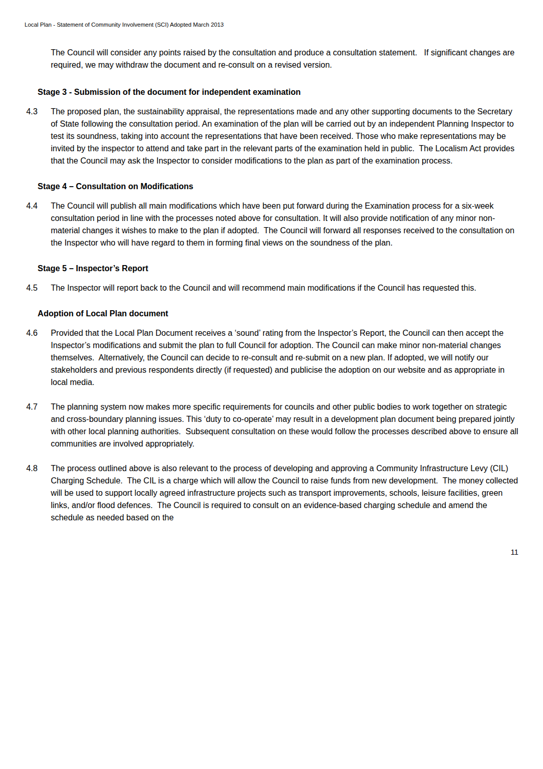Local Plan - Statement of Community Involvement (SCI) Adopted March 2013
The Council will consider any points raised by the consultation and produce a consultation statement. If significant changes are required, we may withdraw the document and re-consult on a revised version.
Stage 3 - Submission of the document for independent examination
4.3
The proposed plan, the sustainability appraisal, the representations made and any other supporting documents to the Secretary of State following the consultation period. An examination of the plan will be carried out by an independent Planning Inspector to test its soundness, taking into account the representations that have been received. Those who make representations may be invited by the inspector to attend and take part in the relevant parts of the examination held in public. The Localism Act provides that the Council may ask the Inspector to consider modifications to the plan as part of the examination process.
Stage 4 – Consultation on Modifications
4.4
The Council will publish all main modifications which have been put forward during the Examination process for a six-week consultation period in line with the processes noted above for consultation. It will also provide notification of any minor non-material changes it wishes to make to the plan if adopted. The Council will forward all responses received to the consultation on the Inspector who will have regard to them in forming final views on the soundness of the plan.
Stage 5 – Inspector’s Report
4.5
The Inspector will report back to the Council and will recommend main modifications if the Council has requested this.
Adoption of Local Plan document
4.6
Provided that the Local Plan Document receives a ‘sound’ rating from the Inspector’s Report, the Council can then accept the Inspector’s modifications and submit the plan to full Council for adoption. The Council can make minor non-material changes themselves. Alternatively, the Council can decide to re-consult and re-submit on a new plan. If adopted, we will notify our stakeholders and previous respondents directly (if requested) and publicise the adoption on our website and as appropriate in local media.
4.7
The planning system now makes more specific requirements for councils and other public bodies to work together on strategic and cross-boundary planning issues. This ‘duty to co-operate’ may result in a development plan document being prepared jointly with other local planning authorities. Subsequent consultation on these would follow the processes described above to ensure all communities are involved appropriately.
4.8
The process outlined above is also relevant to the process of developing and approving a Community Infrastructure Levy (CIL) Charging Schedule. The CIL is a charge which will allow the Council to raise funds from new development. The money collected will be used to support locally agreed infrastructure projects such as transport improvements, schools, leisure facilities, green links, and/or flood defences. The Council is required to consult on an evidence-based charging schedule and amend the schedule as needed based on the
11